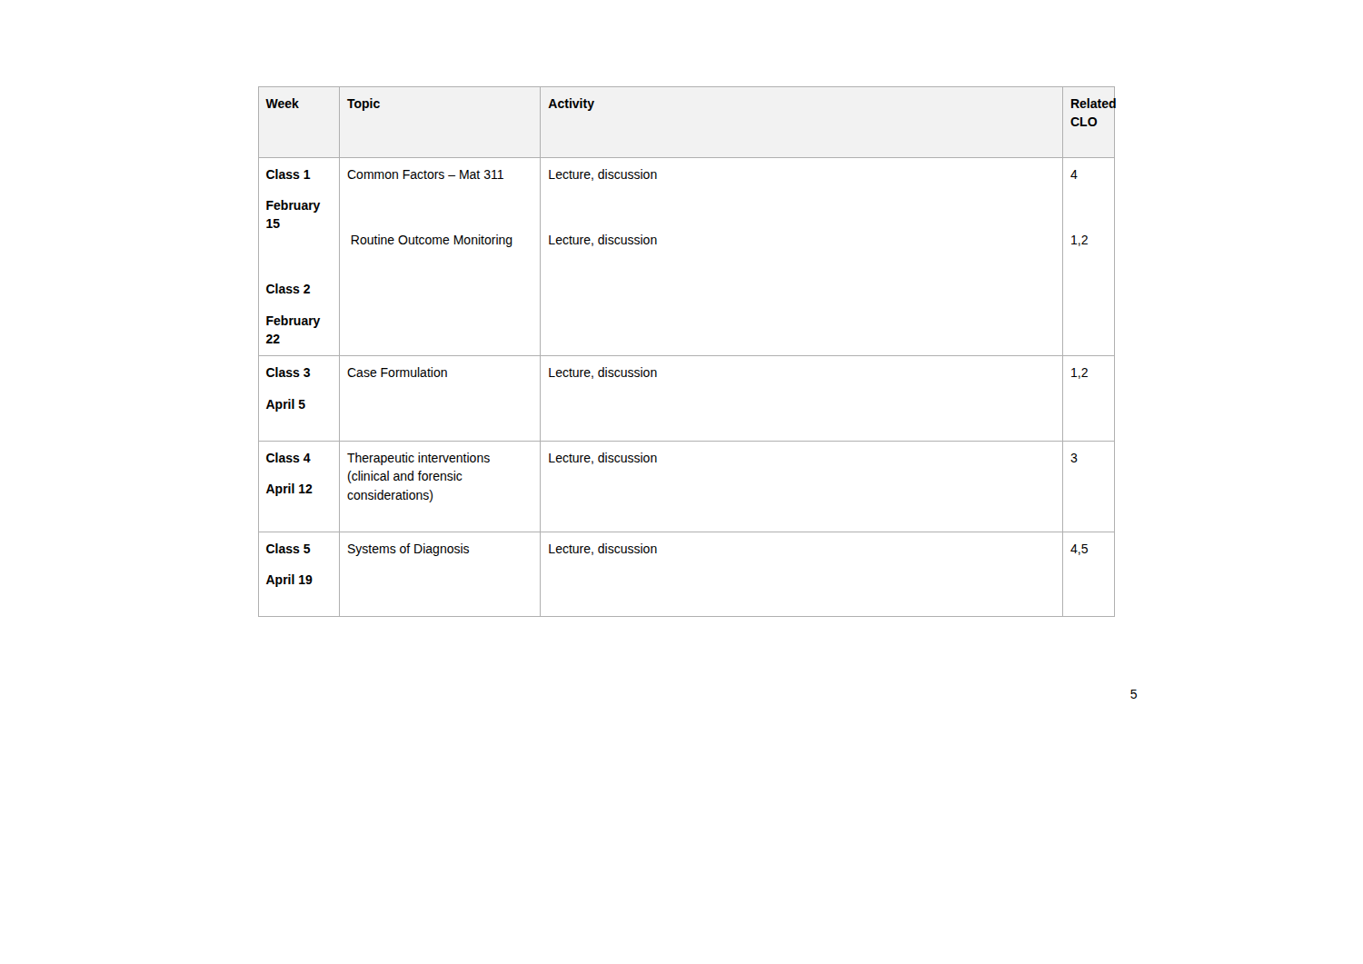| Week | Topic | Activity | Related CLO |
| --- | --- | --- | --- |
| Class 1 February 15 Class 2 February 22 | Common Factors – Mat 311 Routine Outcome Monitoring | Lecture, discussion Lecture, discussion | 4 1,2 |
| Class 3 April 5 | Case Formulation | Lecture, discussion | 1,2 |
| Class 4 April 12 | Therapeutic interventions (clinical and forensic considerations) | Lecture, discussion | 3 |
| Class 5 April 19 | Systems of Diagnosis | Lecture, discussion | 4,5 |
5